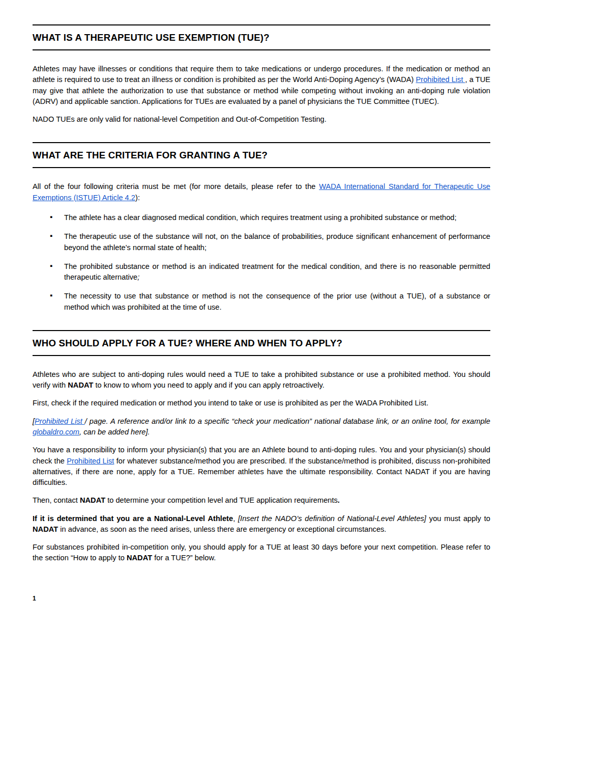WHAT IS A THERAPEUTIC USE EXEMPTION (TUE)?
Athletes may have illnesses or conditions that require them to take medications or undergo procedures. If the medication or method an athlete is required to use to treat an illness or condition is prohibited as per the World Anti-Doping Agency’s (WADA) Prohibited List , a TUE may give that athlete the authorization to use that substance or method while competing without invoking an anti-doping rule violation (ADRV) and applicable sanction. Applications for TUEs are evaluated by a panel of physicians the TUE Committee (TUEC).
NADO TUEs are only valid for national-level Competition and Out-of-Competition Testing.
WHAT ARE THE CRITERIA FOR GRANTING A TUE?
All of the four following criteria must be met (for more details, please refer to the WADA International Standard for Therapeutic Use Exemptions (ISTUE) Article 4.2):
The athlete has a clear diagnosed medical condition, which requires treatment using a prohibited substance or method;
The therapeutic use of the substance will not, on the balance of probabilities, produce significant enhancement of performance beyond the athlete’s normal state of health;
The prohibited substance or method is an indicated treatment for the medical condition, and there is no reasonable permitted therapeutic alternative;
The necessity to use that substance or method is not the consequence of the prior use (without a TUE), of a substance or method which was prohibited at the time of use.
WHO SHOULD APPLY FOR A TUE? WHERE AND WHEN TO APPLY?
Athletes who are subject to anti-doping rules would need a TUE to take a prohibited substance or use a prohibited method. You should verify with NADAT to know to whom you need to apply and if you can apply retroactively.
First, check if the required medication or method you intend to take or use is prohibited as per the WADA Prohibited List.
[Prohibited List / page. A reference and/or link to a specific “check your medication” national database link, or an online tool, for example globaldro.com, can be added here].
You have a responsibility to inform your physician(s) that you are an Athlete bound to anti-doping rules. You and your physician(s) should check the Prohibited List for whatever substance/method you are prescribed. If the substance/method is prohibited, discuss non-prohibited alternatives, if there are none, apply for a TUE. Remember athletes have the ultimate responsibility. Contact NADAT if you are having difficulties.
Then, contact NADAT to determine your competition level and TUE application requirements.
If it is determined that you are a National-Level Athlete, [Insert the NADO’s definition of National-Level Athletes] you must apply to NADAT in advance, as soon as the need arises, unless there are emergency or exceptional circumstances.
For substances prohibited in-competition only, you should apply for a TUE at least 30 days before your next competition. Please refer to the section “How to apply to NADAT for a TUE?” below.
1